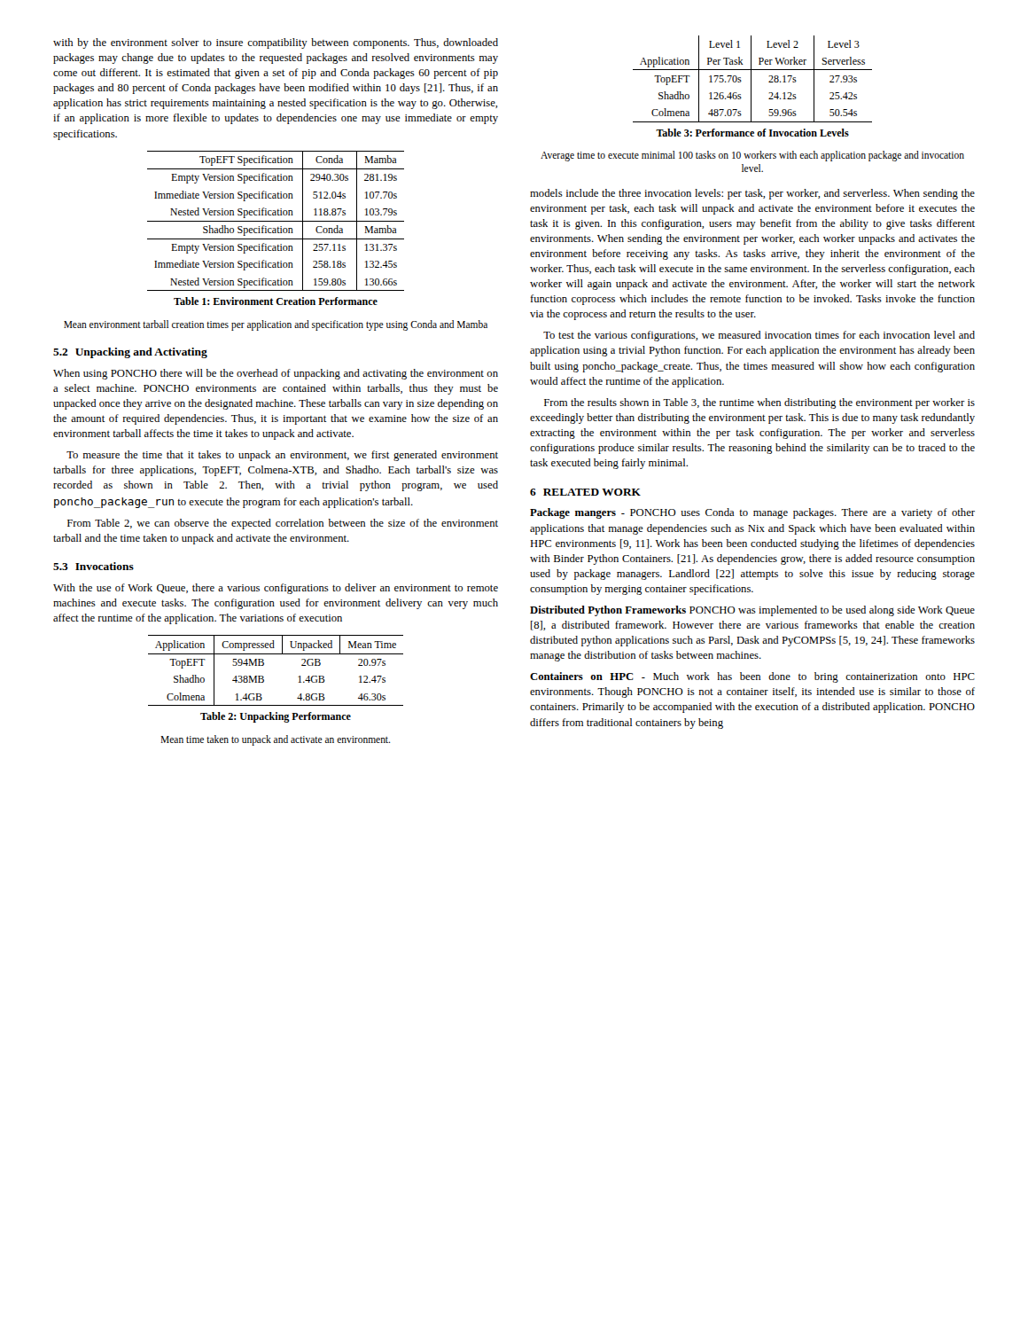with by the environment solver to insure compatibility between components. Thus, downloaded packages may change due to updates to the requested packages and resolved environments may come out different. It is estimated that given a set of pip and Conda packages 60 percent of pip packages and 80 percent of Conda packages have been modified within 10 days [21]. Thus, if an application has strict requirements maintaining a nested specification is the way to go. Otherwise, if an application is more flexible to updates to dependencies one may use immediate or empty specifications.
Table 1: Environment Creation Performance
| TopEFT Specification | Conda | Mamba |
| Empty Version Specification | 2940.30s | 281.19s |
| Immediate Version Specification | 512.04s | 107.70s |
| Nested Version Specification | 118.87s | 103.79s |
| Shadho Specification | Conda | Mamba |
| Empty Version Specification | 257.11s | 131.37s |
| Immediate Version Specification | 258.18s | 132.45s |
| Nested Version Specification | 159.80s | 130.66s |
Mean environment tarball creation times per application and specification type using Conda and Mamba
5.2 Unpacking and Activating
When using PONCHO there will be the overhead of unpacking and activating the environment on a select machine. PONCHO environments are contained within tarballs, thus they must be unpacked once they arrive on the designated machine. These tarballs can vary in size depending on the amount of required dependencies. Thus, it is important that we examine how the size of an environment tarball affects the time it takes to unpack and activate.
To measure the time that it takes to unpack an environment, we first generated environment tarballs for three applications, TopEFT, Colmena-XTB, and Shadho. Each tarball's size was recorded as shown in Table 2. Then, with a trivial python program, we used poncho_package_run to execute the program for each application's tarball.
From Table 2, we can observe the expected correlation between the size of the environment tarball and the time taken to unpack and activate the environment.
5.3 Invocations
With the use of Work Queue, there a various configurations to deliver an environment to remote machines and execute tasks. The configuration used for environment delivery can very much affect the runtime of the application. The variations of execution
Table 2: Unpacking Performance
| Application | Compressed | Unpacked | Mean Time |
| TopEFT | 594MB | 2GB | 20.97s |
| Shadho | 438MB | 1.4GB | 12.47s |
| Colmena | 1.4GB | 4.8GB | 46.30s |
Mean time taken to unpack and activate an environment.
Table 3: Performance of Invocation Levels
| | Level 1 | Level 2 | Level 3 |
| Application | Per Task | Per Worker | Serverless |
| TopEFT | 175.70s | 28.17s | 27.93s |
| Shadho | 126.46s | 24.12s | 25.42s |
| Colmena | 487.07s | 59.96s | 50.54s |
Average time to execute minimal 100 tasks on 10 workers with each application package and invocation level.
models include the three invocation levels: per task, per worker, and serverless. When sending the environment per task, each task will unpack and activate the environment before it executes the task it is given. In this configuration, users may benefit from the ability to give tasks different environments. When sending the environment per worker, each worker unpacks and activates the environment before receiving any tasks. As tasks arrive, they inherit the environment of the worker. Thus, each task will execute in the same environment. In the serverless configuration, each worker will again unpack and activate the environment. After, the worker will start the network function coprocess which includes the remote function to be invoked. Tasks invoke the function via the coprocess and return the results to the user.
To test the various configurations, we measured invocation times for each invocation level and application using a trivial Python function. For each application the environment has already been built using poncho_package_create. Thus, the times measured will show how each configuration would affect the runtime of the application.
From the results shown in Table 3, the runtime when distributing the environment per worker is exceedingly better than distributing the environment per task. This is due to many task redundantly extracting the environment within the per task configuration. The per worker and serverless configurations produce similar results. The reasoning behind the similarity can be to traced to the task executed being fairly minimal.
6 RELATED WORK
Package mangers - PONCHO uses Conda to manage packages. There are a variety of other applications that manage dependencies such as Nix and Spack which have been evaluated within HPC environments [9, 11]. Work has been been conducted studying the lifetimes of dependencies with Binder Python Containers. [21]. As dependencies grow, there is added resource consumption used by package managers. Landlord [22] attempts to solve this issue by reducing storage consumption by merging container specifications.
Distributed Python Frameworks PONCHO was implemented to be used along side Work Queue [8], a distributed framework. However there are various frameworks that enable the creation distributed python applications such as Parsl, Dask and PyCOMPSs [5, 19, 24]. These frameworks manage the distribution of tasks between machines.
Containers on HPC - Much work has been done to bring containerization onto HPC environments. Though PONCHO is not a container itself, its intended use is similar to those of containers. Primarily to be accompanied with the execution of a distributed application. PONCHO differs from traditional containers by being